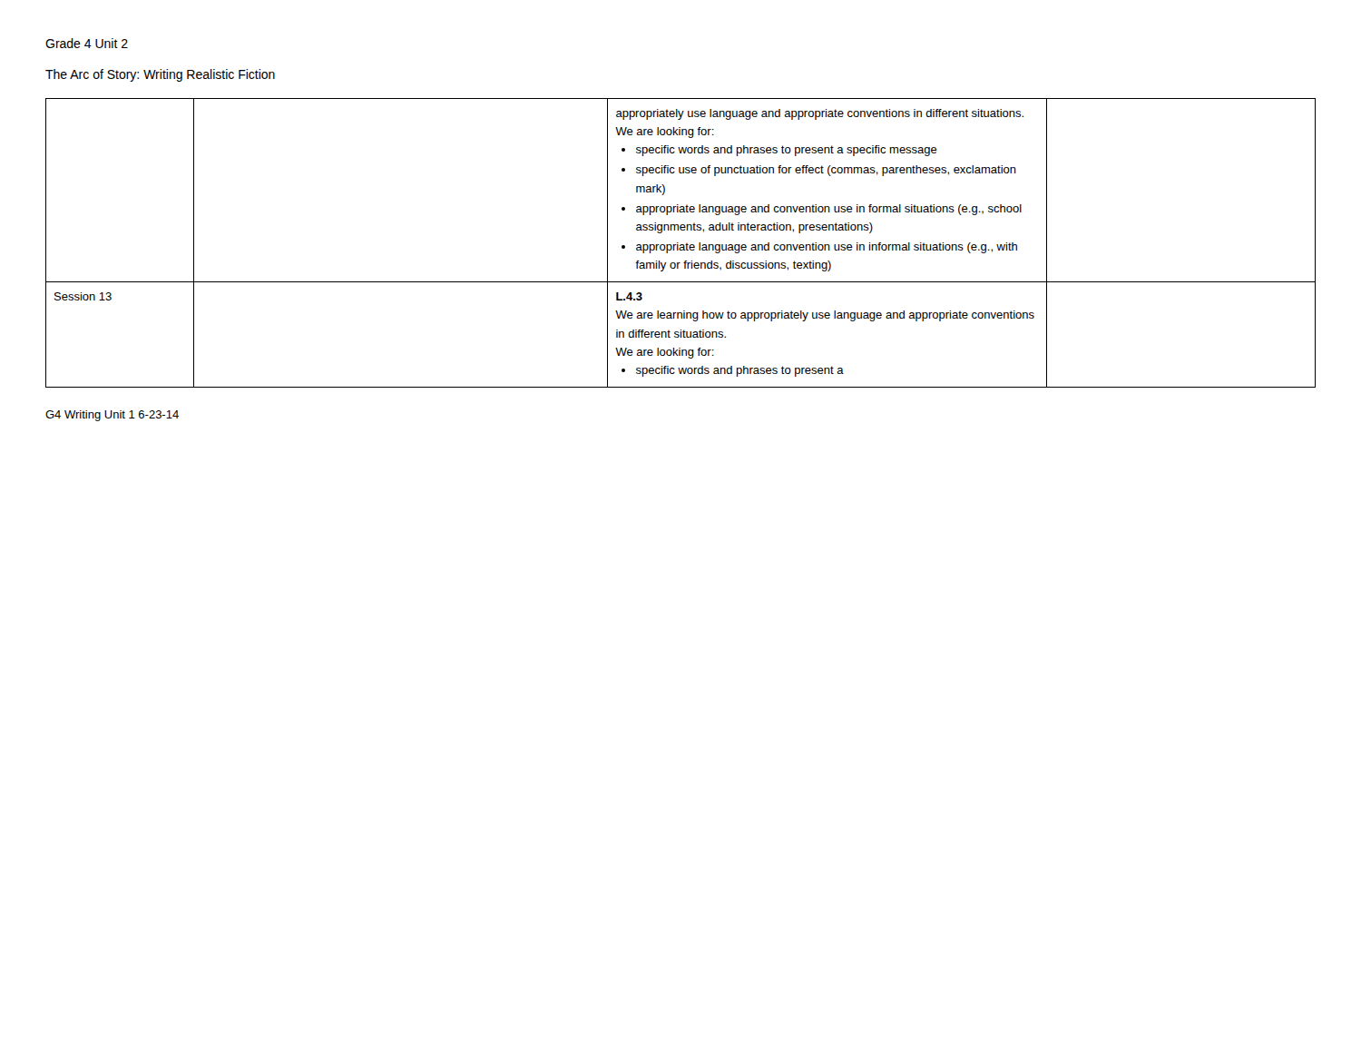Grade 4 Unit 2
The Arc of Story: Writing Realistic Fiction
| | | appropriately use language and appropriate conventions in different situations. We are looking for: specific words and phrases to present a specific message specific use of punctuation for effect (commas, parentheses, exclamation mark) appropriate language and convention use in formal situations (e.g., school assignments, adult interaction, presentations) appropriate language and convention use in informal situations (e.g., with family or friends, discussions, texting) | |
| Session 13 | | L.4.3 We are learning how to appropriately use language and appropriate conventions in different situations. We are looking for: specific words and phrases to present a | |
G4 Writing Unit 1 6-23-14